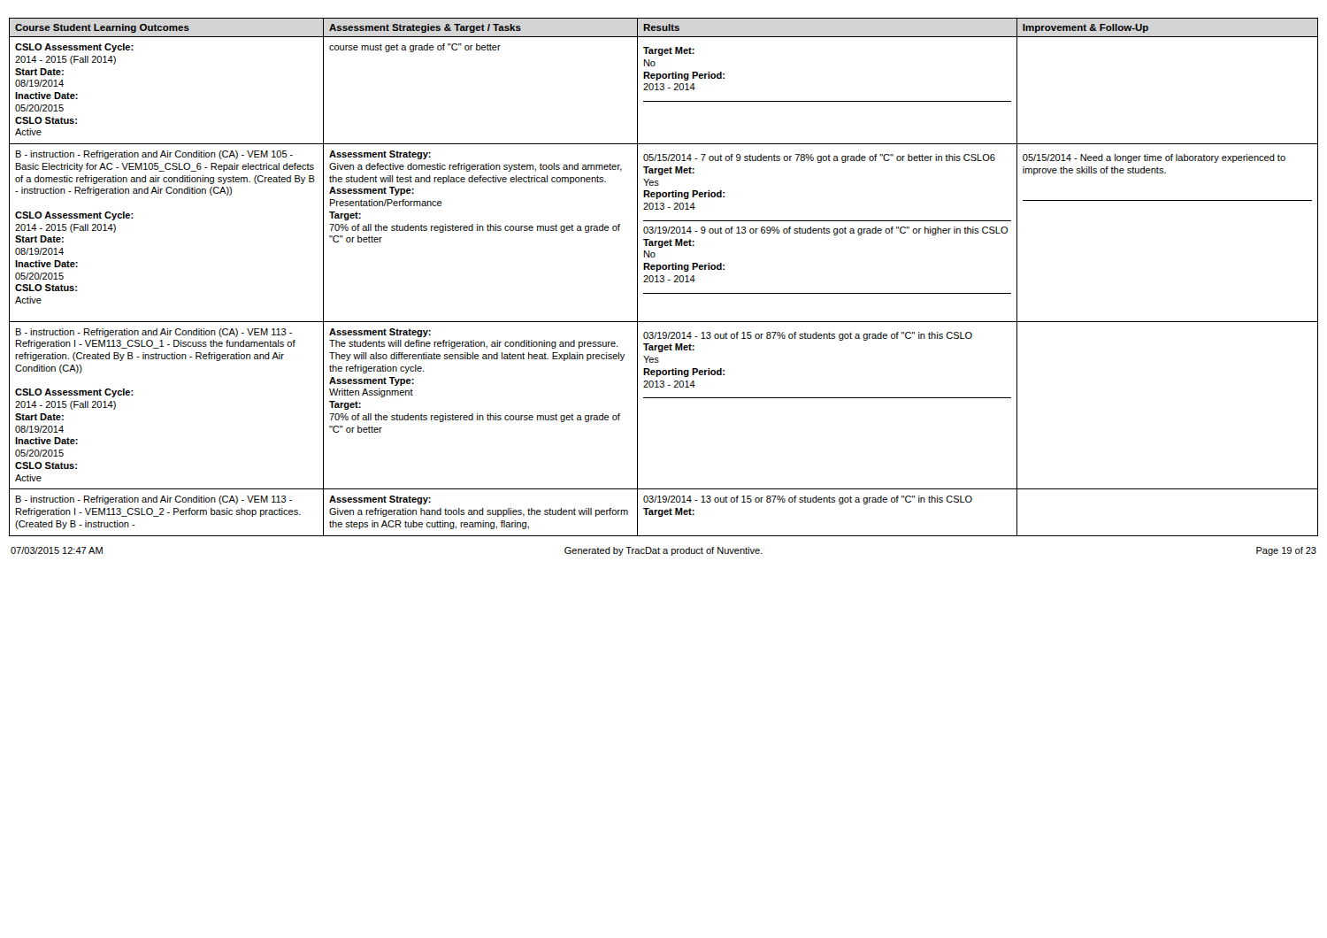| Course Student Learning Outcomes | Assessment Strategies & Target / Tasks | Results | Improvement & Follow-Up |
| --- | --- | --- | --- |
| CSLO Assessment Cycle: 2014 - 2015 (Fall 2014) Start Date: 08/19/2014 Inactive Date: 05/20/2015 CSLO Status: Active | course must get a grade of "C" or better | / Target Met: No Reporting Period: 2013 - 2014 / | |
| B - instruction - Refrigeration and Air Condition (CA) - VEM 105 - Basic Electricity for AC - VEM105_CSLO_6 - Repair electrical defects of a domestic refrigeration and air conditioning system. (Created By B - instruction - Refrigeration and Air Condition (CA)) CSLO Assessment Cycle: 2014 - 2015 (Fall 2014) Start Date: 08/19/2014 Inactive Date: 05/20/2015 CSLO Status: Active | Assessment Strategy: Given a defective domestic refrigeration system, tools and ammeter, the student will test and replace defective electrical components. Assessment Type: Presentation/Performance Target: 70% of all the students registered in this course must get a grade of "C" or better | / 05/15/2014 - 7 out of 9 students or 78% got a grade of "C" or better in this CSLO6 Target Met: Yes Reporting Period: 2013 - 2014 / / 03/19/2014 - 9 out of 13 or 69% of students got a grade of "C" or higher in this CSLO Target Met: No Reporting Period: 2013 - 2014 / | / 05/15/2014 - Need a longer time of laboratory experienced to improve the skills of the students. / |
| B - instruction - Refrigeration and Air Condition (CA) - VEM 113 - Refrigeration I - VEM113_CSLO_1 - Discuss the fundamentals of refrigeration. (Created By B - instruction - Refrigeration and Air Condition (CA)) CSLO Assessment Cycle: 2014 - 2015 (Fall 2014) Start Date: 08/19/2014 Inactive Date: 05/20/2015 CSLO Status: Active | Assessment Strategy: The students will define refrigeration, air conditioning and pressure. They will also differentiate sensible and latent heat. Explain precisely the refrigeration cycle. Assessment Type: Written Assignment Target: 70% of all the students registered in this course must get a grade of "C" or better | / 03/19/2014 - 13 out of 15 or 87% of students got a grade of "C" in this CSLO Target Met: Yes Reporting Period: 2013 - 2014 / | |
| B - instruction - Refrigeration and Air Condition (CA) - VEM 113 - Refrigeration I - VEM113_CSLO_2 - Perform basic shop practices. (Created By B - instruction - | Assessment Strategy: Given a refrigeration hand tools and supplies, the student will perform the steps in ACR tube cutting, reaming, flaring, | 03/19/2014 - 13 out of 15 or 87% of students got a grade of "C" in this CSLO Target Met: | |
| 07/03/2015 12:47 AM | Generated by TracDat a product of Nuventive. | Page 19 of 23 |